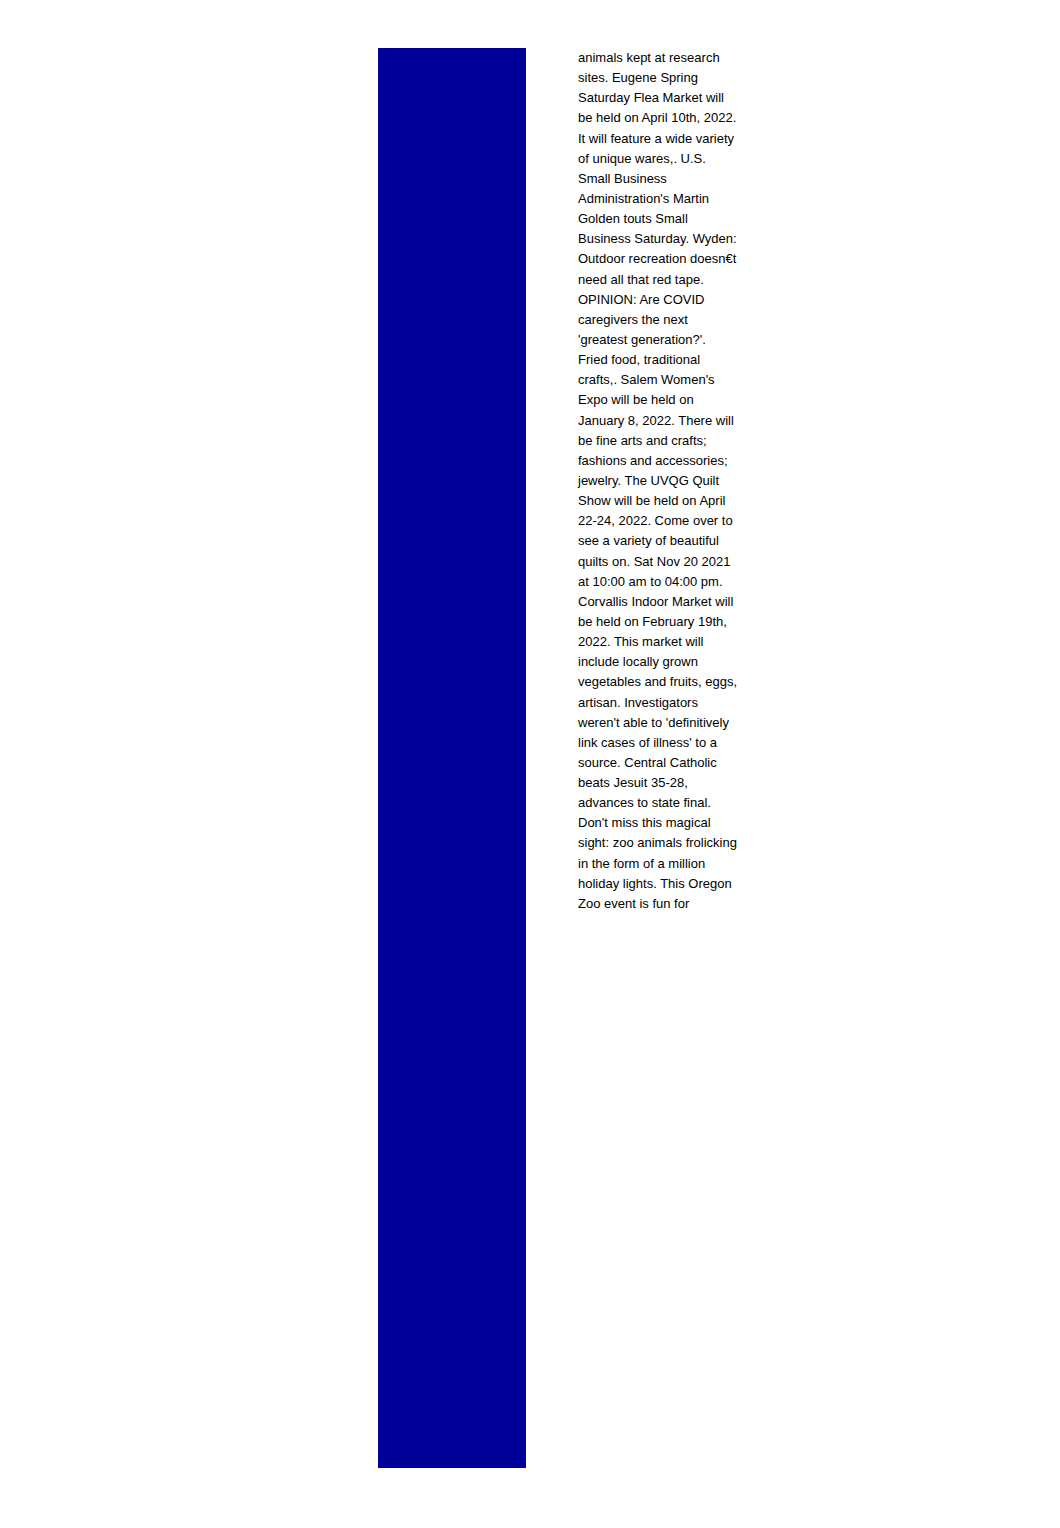animals kept at research sites. Eugene Spring Saturday Flea Market will be held on April 10th, 2022. It will feature a wide variety of unique wares,. U.S. Small Business Administration's Martin Golden touts Small Business Saturday. Wyden: Outdoor recreation doesn€t need all that red tape. OPINION: Are COVID caregivers the next 'greatest generation?'. Fried food, traditional crafts,. Salem Women's Expo will be held on January 8, 2022. There will be fine arts and crafts; fashions and accessories; jewelry. The UVQG Quilt Show will be held on April 22-24, 2022. Come over to see a variety of beautiful quilts on. Sat Nov 20 2021 at 10:00 am to 04:00 pm. Corvallis Indoor Market will be held on February 19th, 2022. This market will include locally grown vegetables and fruits, eggs, artisan. Investigators weren't able to 'definitively link cases of illness' to a source. Central Catholic beats Jesuit 35-28, advances to state final. Don't miss this magical sight: zoo animals frolicking in the form of a million holiday lights. This Oregon Zoo event is fun for